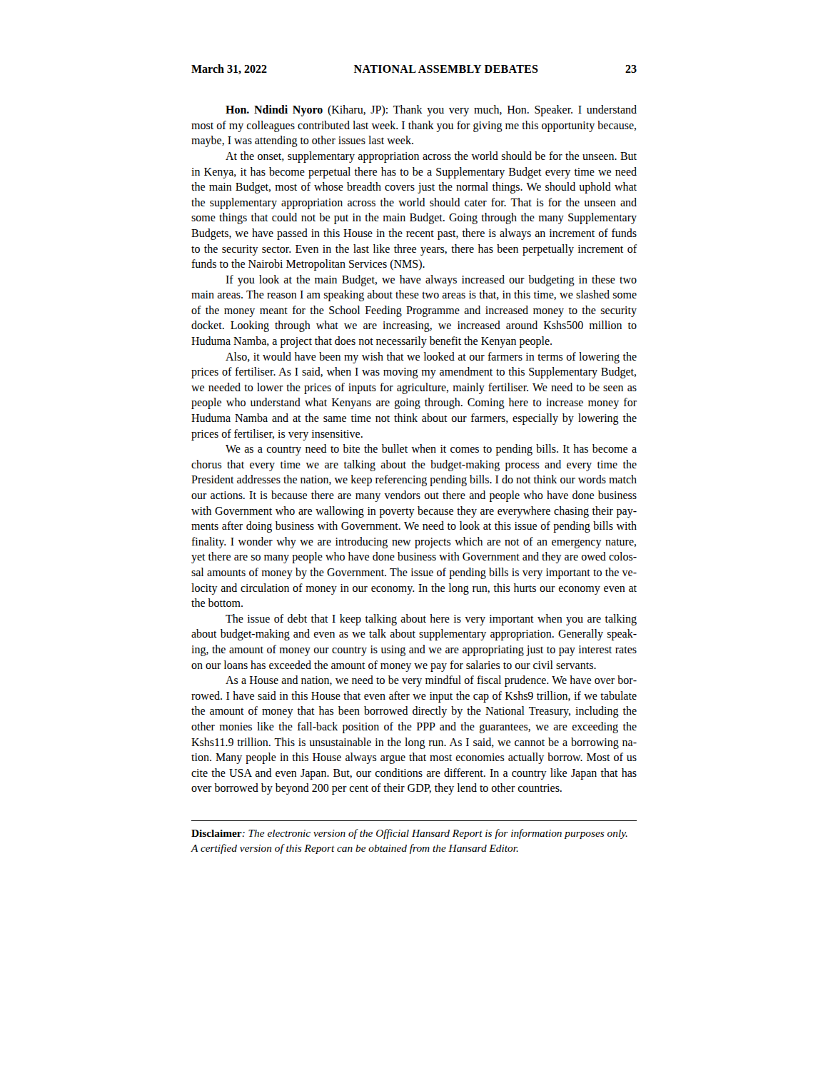March 31, 2022 NATIONAL ASSEMBLY DEBATES 23
Hon. Ndindi Nyoro (Kiharu, JP): Thank you very much, Hon. Speaker. I understand most of my colleagues contributed last week. I thank you for giving me this opportunity because, maybe, I was attending to other issues last week.
At the onset, supplementary appropriation across the world should be for the unseen. But in Kenya, it has become perpetual there has to be a Supplementary Budget every time we need the main Budget, most of whose breadth covers just the normal things. We should uphold what the supplementary appropriation across the world should cater for. That is for the unseen and some things that could not be put in the main Budget. Going through the many Supplementary Budgets, we have passed in this House in the recent past, there is always an increment of funds to the security sector. Even in the last like three years, there has been perpetually increment of funds to the Nairobi Metropolitan Services (NMS).
If you look at the main Budget, we have always increased our budgeting in these two main areas. The reason I am speaking about these two areas is that, in this time, we slashed some of the money meant for the School Feeding Programme and increased money to the security docket. Looking through what we are increasing, we increased around Kshs500 million to Huduma Namba, a project that does not necessarily benefit the Kenyan people.
Also, it would have been my wish that we looked at our farmers in terms of lowering the prices of fertiliser. As I said, when I was moving my amendment to this Supplementary Budget, we needed to lower the prices of inputs for agriculture, mainly fertiliser. We need to be seen as people who understand what Kenyans are going through. Coming here to increase money for Huduma Namba and at the same time not think about our farmers, especially by lowering the prices of fertiliser, is very insensitive.
We as a country need to bite the bullet when it comes to pending bills. It has become a chorus that every time we are talking about the budget-making process and every time the President addresses the nation, we keep referencing pending bills. I do not think our words match our actions. It is because there are many vendors out there and people who have done business with Government who are wallowing in poverty because they are everywhere chasing their payments after doing business with Government. We need to look at this issue of pending bills with finality. I wonder why we are introducing new projects which are not of an emergency nature, yet there are so many people who have done business with Government and they are owed colossal amounts of money by the Government. The issue of pending bills is very important to the velocity and circulation of money in our economy. In the long run, this hurts our economy even at the bottom.
The issue of debt that I keep talking about here is very important when you are talking about budget-making and even as we talk about supplementary appropriation. Generally speaking, the amount of money our country is using and we are appropriating just to pay interest rates on our loans has exceeded the amount of money we pay for salaries to our civil servants.
As a House and nation, we need to be very mindful of fiscal prudence. We have over borrowed. I have said in this House that even after we input the cap of Kshs9 trillion, if we tabulate the amount of money that has been borrowed directly by the National Treasury, including the other monies like the fall-back position of the PPP and the guarantees, we are exceeding the Kshs11.9 trillion. This is unsustainable in the long run. As I said, we cannot be a borrowing nation. Many people in this House always argue that most economies actually borrow. Most of us cite the USA and even Japan. But, our conditions are different. In a country like Japan that has over borrowed by beyond 200 per cent of their GDP, they lend to other countries.
Disclaimer: The electronic version of the Official Hansard Report is for information purposes only. A certified version of this Report can be obtained from the Hansard Editor.